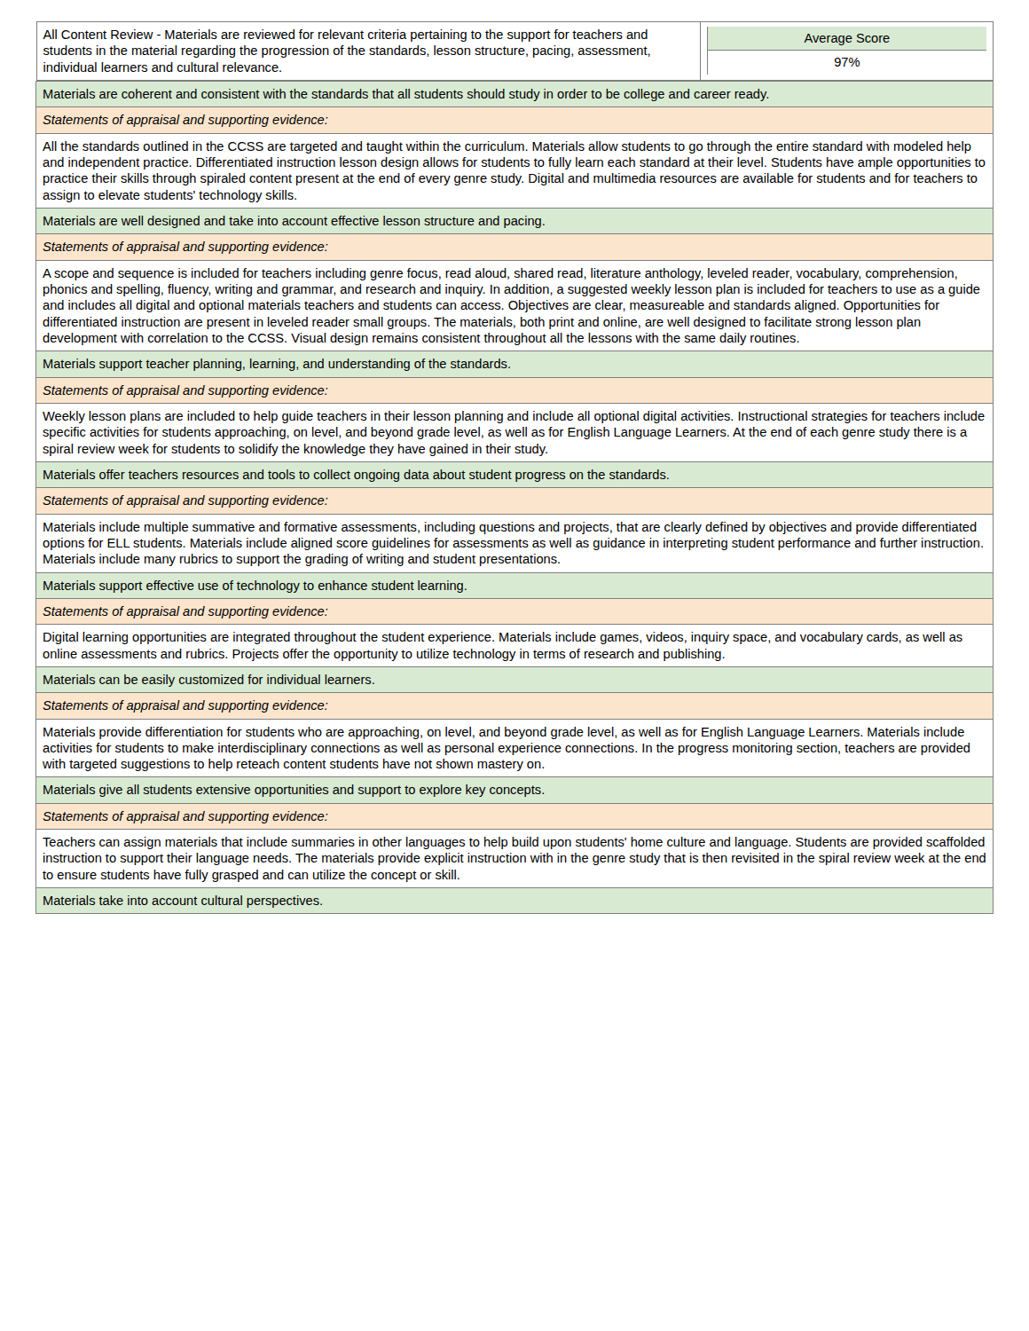| / All Content Review - Materials are reviewed for relevant criteria pertaining to the support for teachers and students in the material regarding the progression of the standards, lesson structure, pacing, assessment, individual learners and cultural relevance. / / Average Score / / 97% / / |
| Materials are coherent and consistent with the standards that all students should study in order to be college and career ready. |
| Statements of appraisal and supporting evidence: |
| All the standards outlined in the CCSS are targeted and taught within the curriculum. Materials allow students to go through the entire standard with modeled help and independent practice. Differentiated instruction lesson design allows for students to fully learn each standard at their level. Students have ample opportunities to practice their skills through spiraled content present at the end of every genre study. Digital and multimedia resources are available for students and for teachers to assign to elevate students' technology skills. |
| Materials are well designed and take into account effective lesson structure and pacing. |
| Statements of appraisal and supporting evidence: |
| A scope and sequence is included for teachers including genre focus, read aloud, shared read, literature anthology, leveled reader, vocabulary, comprehension, phonics and spelling, fluency, writing and grammar, and research and inquiry. In addition, a suggested weekly lesson plan is included for teachers to use as a guide and includes all digital and optional materials teachers and students can access. Objectives are clear, measureable and standards aligned. Opportunities for differentiated instruction are present in leveled reader small groups. The materials, both print and online, are well designed to facilitate strong lesson plan development with correlation to the CCSS. Visual design remains consistent throughout all the lessons with the same daily routines. |
| Materials support teacher planning, learning, and understanding of the standards. |
| Statements of appraisal and supporting evidence: |
| Weekly lesson plans are included to help guide teachers in their lesson planning and include all optional digital activities. Instructional strategies for teachers include specific activities for students approaching, on level, and beyond grade level, as well as for English Language Learners. At the end of each genre study there is a spiral review week for students to solidify the knowledge they have gained in their study. |
| Materials offer teachers resources and tools to collect ongoing data about student progress on the standards. |
| Statements of appraisal and supporting evidence: |
| Materials include multiple summative and formative assessments, including questions and projects, that are clearly defined by objectives and provide differentiated options for ELL students. Materials include aligned score guidelines for assessments as well as guidance in interpreting student performance and further instruction. Materials include many rubrics to support the grading of writing and student presentations. |
| Materials support effective use of technology to enhance student learning. |
| Statements of appraisal and supporting evidence: |
| Digital learning opportunities are integrated throughout the student experience. Materials include games, videos, inquiry space, and vocabulary cards, as well as online assessments and rubrics. Projects offer the opportunity to utilize technology in terms of research and publishing. |
| Materials can be easily customized for individual learners. |
| Statements of appraisal and supporting evidence: |
| Materials provide differentiation for students who are approaching, on level, and beyond grade level, as well as for English Language Learners. Materials include activities for students to make interdisciplinary connections as well as personal experience connections. In the progress monitoring section, teachers are provided with targeted suggestions to help reteach content students have not shown mastery on. |
| Materials give all students extensive opportunities and support to explore key concepts. |
| Statements of appraisal and supporting evidence: |
| Teachers can assign materials that include summaries in other languages to help build upon students' home culture and language. Students are provided scaffolded instruction to support their language needs. The materials provide explicit instruction with in the genre study that is then revisited in the spiral review week at the end to ensure students have fully grasped and can utilize the concept or skill. |
| Materials take into account cultural perspectives. |